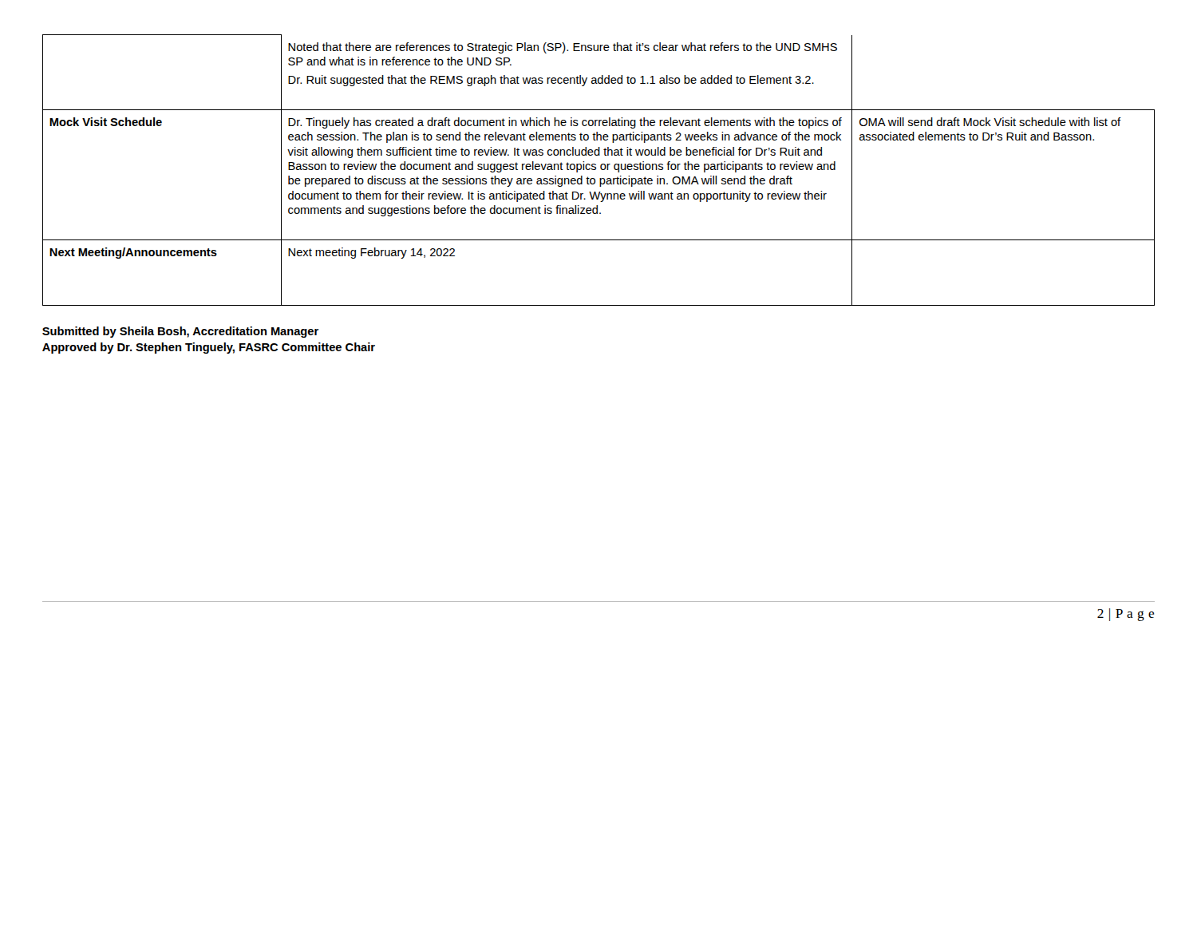| | Noted that there are references to Strategic Plan (SP). Ensure that it’s clear what refers to the UND SMHS SP and what is in reference to the UND SP. Dr. Ruit suggested that the REMS graph that was recently added to 1.1 also be added to Element 3.2. | |
| Mock Visit Schedule | Dr. Tinguely has created a draft document in which he is correlating the relevant elements with the topics of each session. The plan is to send the relevant elements to the participants 2 weeks in advance of the mock visit allowing them sufficient time to review. It was concluded that it would be beneficial for Dr’s Ruit and Basson to review the document and suggest relevant topics or questions for the participants to review and be prepared to discuss at the sessions they are assigned to participate in. OMA will send the draft document to them for their review. It is anticipated that Dr. Wynne will want an opportunity to review their comments and suggestions before the document is finalized. | OMA will send draft Mock Visit schedule with list of associated elements to Dr’s Ruit and Basson. |
| Next Meeting/Announcements | Next meeting February 14, 2022 | |
Submitted by Sheila Bosh, Accreditation Manager
Approved by Dr. Stephen Tinguely, FASRC Committee Chair
2 | P a g e